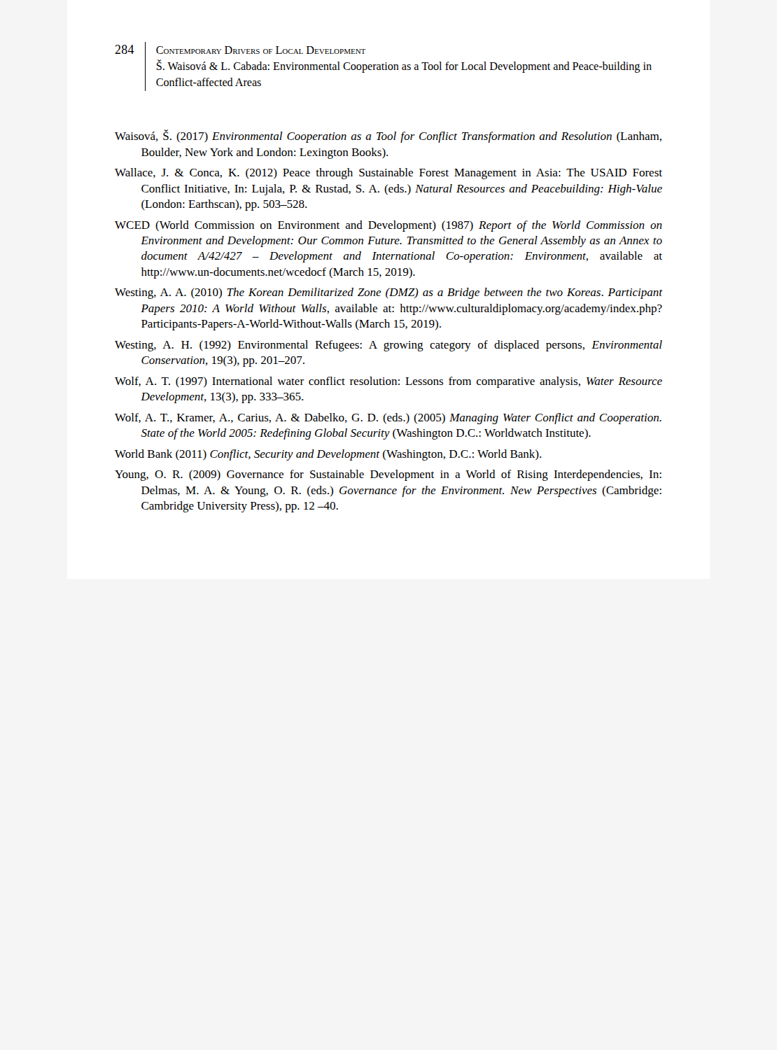284
Contemporary Drivers of Local Development
Š. Waisová & L. Cabada: Environmental Cooperation as a Tool for Local Development and Peace-building in Conflict-affected Areas
Waisová, Š. (2017) Environmental Cooperation as a Tool for Conflict Transformation and Resolution (Lanham, Boulder, New York and London: Lexington Books).
Wallace, J. & Conca, K. (2012) Peace through Sustainable Forest Management in Asia: The USAID Forest Conflict Initiative, In: Lujala, P. & Rustad, S. A. (eds.) Natural Resources and Peacebuilding: High-Value (London: Earthscan), pp. 503–528.
WCED (World Commission on Environment and Development) (1987) Report of the World Commission on Environment and Development: Our Common Future. Transmitted to the General Assembly as an Annex to document A/42/427 – Development and International Co-operation: Environment, available at http://www.un-documents.net/wcedocf (March 15, 2019).
Westing, A. A. (2010) The Korean Demilitarized Zone (DMZ) as a Bridge between the two Koreas. Participant Papers 2010: A World Without Walls, available at: http://www.culturaldiplomacy.org/academy/index.php?Participants-Papers-A-World-Without-Walls (March 15, 2019).
Westing, A. H. (1992) Environmental Refugees: A growing category of displaced persons, Environmental Conservation, 19(3), pp. 201–207.
Wolf, A. T. (1997) International water conflict resolution: Lessons from comparative analysis, Water Resource Development, 13(3), pp. 333–365.
Wolf, A. T., Kramer, A., Carius, A. & Dabelko, G. D. (eds.) (2005) Managing Water Conflict and Cooperation. State of the World 2005: Redefining Global Security (Washington D.C.: Worldwatch Institute).
World Bank (2011) Conflict, Security and Development (Washington, D.C.: World Bank).
Young, O. R. (2009) Governance for Sustainable Development in a World of Rising Interdependencies, In: Delmas, M. A. & Young, O. R. (eds.) Governance for the Environment. New Perspectives (Cambridge: Cambridge University Press), pp. 12 –40.